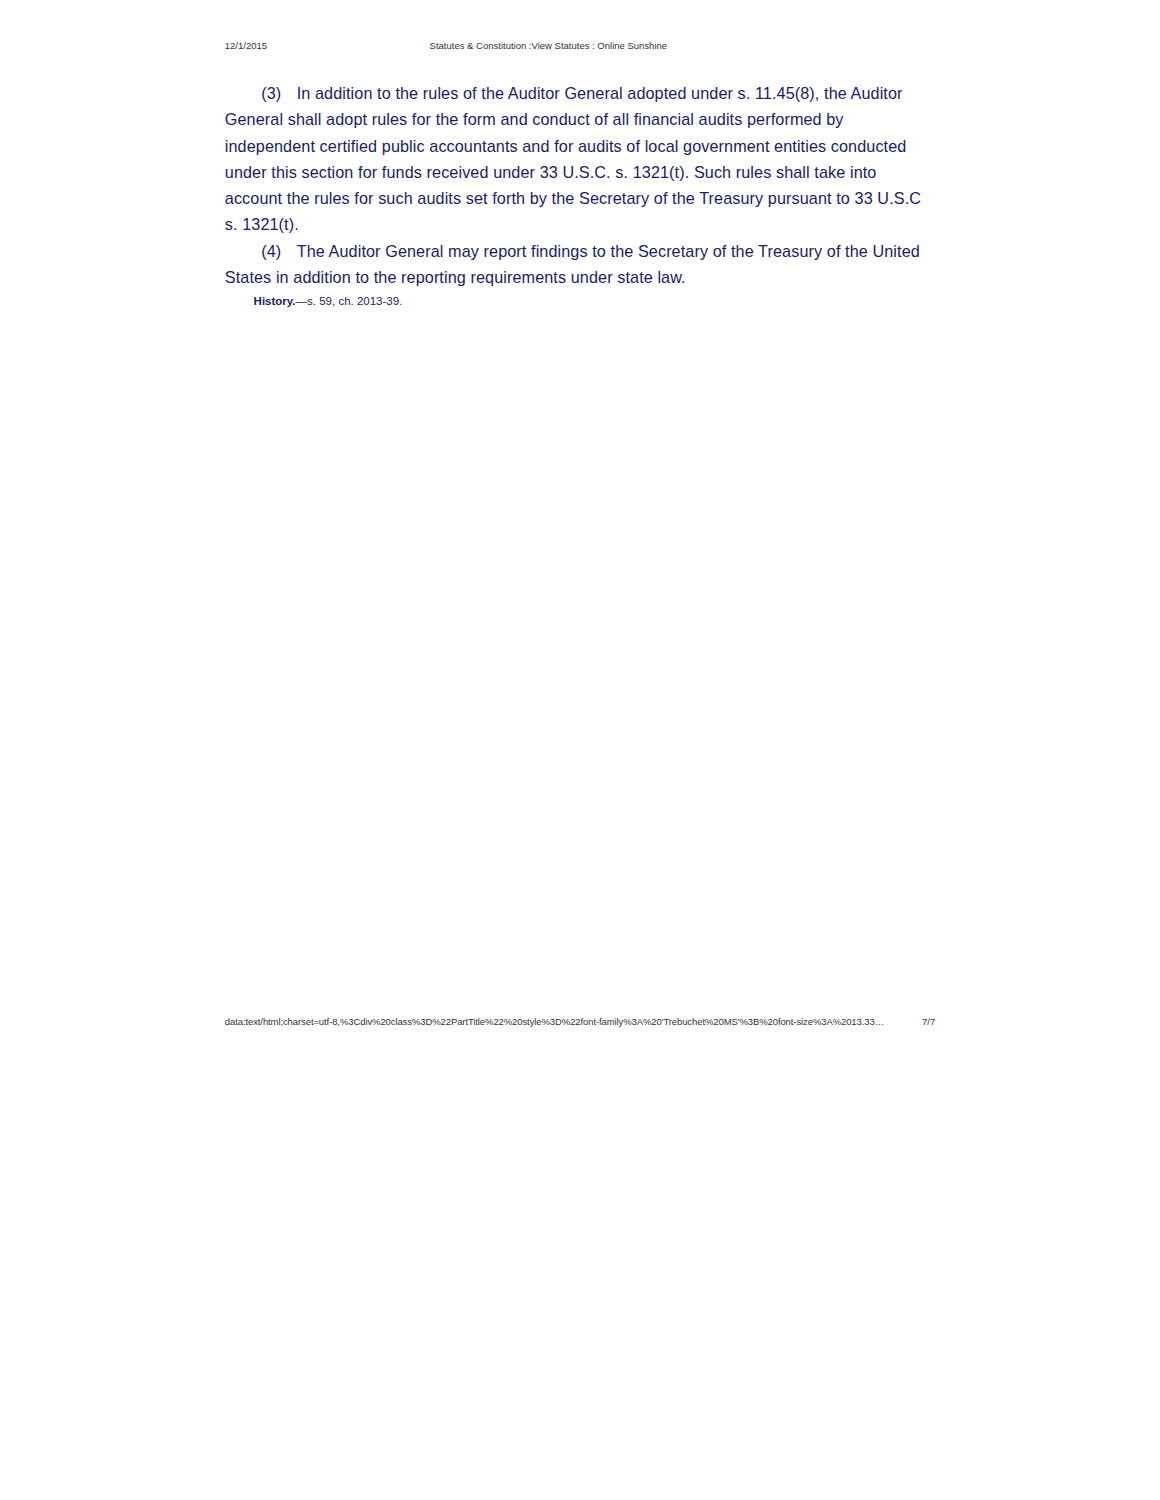12/1/2015 Statutes & Constitution :View Statutes : Online Sunshine
(3) In addition to the rules of the Auditor General adopted under s. 11.45(8), the Auditor General shall adopt rules for the form and conduct of all financial audits performed by independent certified public accountants and for audits of local government entities conducted under this section for funds received under 33 U.S.C. s. 1321(t). Such rules shall take into account the rules for such audits set forth by the Secretary of the Treasury pursuant to 33 U.S.C s. 1321(t).
(4) The Auditor General may report findings to the Secretary of the Treasury of the United States in addition to the reporting requirements under state law.
History.—s. 59, ch. 2013-39.
data:text/html;charset=utf-8,%3Cdiv%20class%3D%22PartTitle%22%20style%3D%22font-family%3A%20'Trebuchet%20MS'%3B%20font-size%3A%2013.33… 7/7